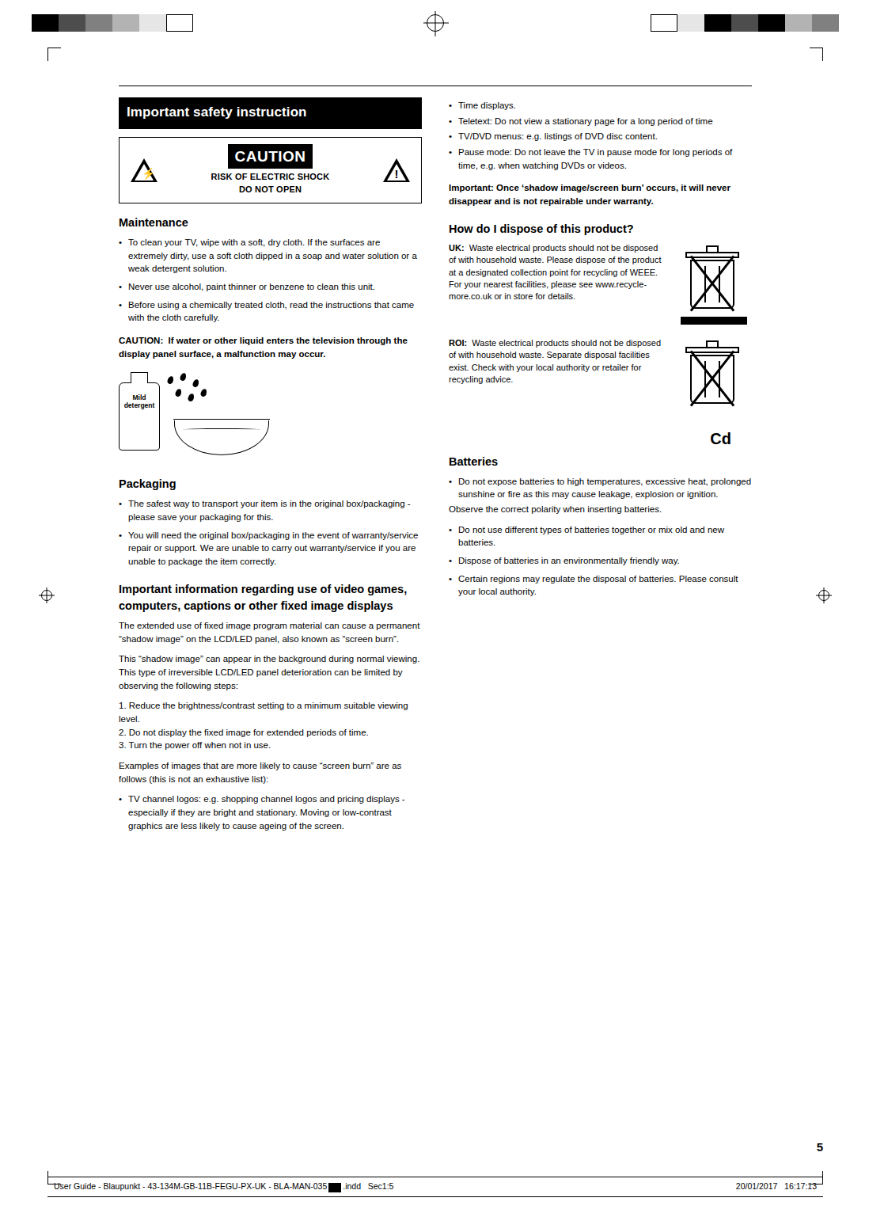Important safety instruction
⚡
CAUTION
RISK OF ELECTRIC SHOCK
DO NOT OPEN
!
Maintenance
To clean your TV, wipe with a soft, dry cloth. If the surfaces are extremely dirty, use a soft cloth dipped in a soap and water solution or a weak detergent solution.
Never use alcohol, paint thinner or benzene to clean this unit.
Before using a chemically treated cloth, read the instructions that came with the cloth carefully.
CAUTION: If water or other liquid enters the television through the display panel surface, a malfunction may occur.
Mild
detergent
Packaging
The safest way to transport your item is in the original box/packaging - please save your packaging for this.
You will need the original box/packaging in the event of warranty/service repair or support. We are unable to carry out warranty/service if you are unable to package the item correctly.
Important information regarding use of video games, computers, captions or other fixed image displays
The extended use of fixed image program material can cause a permanent “shadow image” on the LCD/LED panel, also known as “screen burn”.
This “shadow image” can appear in the background during normal viewing. This type of irreversible LCD/LED panel deterioration can be limited by observing the following steps:
1. Reduce the brightness/contrast setting to a minimum suitable viewing level.
2. Do not display the fixed image for extended periods of time.
3. Turn the power off when not in use.
Examples of images that are more likely to cause “screen burn” are as follows (this is not an exhaustive list):
TV channel logos: e.g. shopping channel logos and pricing displays - especially if they are bright and stationary. Moving or low-contrast graphics are less likely to cause ageing of the screen.
Time displays.
Teletext: Do not view a stationary page for a long period of time
TV/DVD menus: e.g. listings of DVD disc content.
Pause mode: Do not leave the TV in pause mode for long periods of time, e.g. when watching DVDs or videos.
Important: Once ‘shadow image/screen burn’ occurs, it will never disappear and is not repairable under warranty.
How do I dispose of this product?
UK: Waste electrical products should not be disposed of with household waste. Please dispose of the product at a designated collection point for recycling of WEEE. For your nearest facilities, please see www.recycle-more.co.uk or in store for details.
ROI: Waste electrical products should not be disposed of with household waste. Separate disposal facilities exist. Check with your local authority or retailer for recycling advice.
Cd
Batteries
Do not expose batteries to high temperatures, excessive heat, prolonged sunshine or fire as this may cause leakage, explosion or ignition.
Observe the correct polarity when inserting batteries.
Do not use different types of batteries together or mix old and new batteries.
Dispose of batteries in an environmentally friendly way.
Certain regions may regulate the disposal of batteries. Please consult your local authority.
5
User Guide - Blaupunkt - 43-134M-GB-11B-FEGU-PX-UK - BLA-MAN-035 .indd Sec1:5
20/01/2017 16:17:13